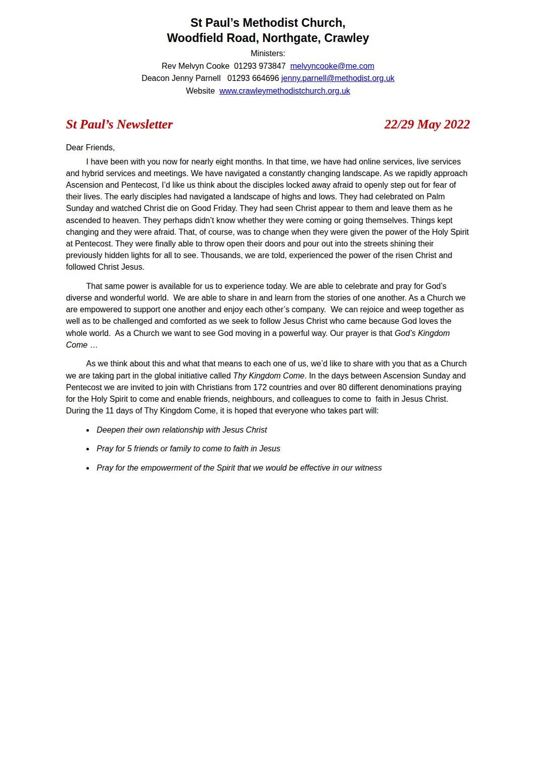St Paul’s Methodist Church,
Woodfield Road, Northgate, Crawley
Ministers:
Rev Melvyn Cooke 01293 973847 melvyncooke@me.com
Deacon Jenny Parnell 01293 664696 jenny.parnell@methodist.org.uk
Website www.crawleymethodistchurch.org.uk
St Paul’s Newsletter 22/29 May 2022
Dear Friends,
I have been with you now for nearly eight months. In that time, we have had online services, live services and hybrid services and meetings. We have navigated a constantly changing landscape. As we rapidly approach Ascension and Pentecost, I’d like us think about the disciples locked away afraid to openly step out for fear of their lives. The early disciples had navigated a landscape of highs and lows. They had celebrated on Palm Sunday and watched Christ die on Good Friday. They had seen Christ appear to them and leave them as he ascended to heaven. They perhaps didn’t know whether they were coming or going themselves. Things kept changing and they were afraid. That, of course, was to change when they were given the power of the Holy Spirit at Pentecost. They were finally able to throw open their doors and pour out into the streets shining their previously hidden lights for all to see. Thousands, we are told, experienced the power of the risen Christ and followed Christ Jesus.
That same power is available for us to experience today. We are able to celebrate and pray for God’s diverse and wonderful world. We are able to share in and learn from the stories of one another. As a Church we are empowered to support one another and enjoy each other’s company. We can rejoice and weep together as well as to be challenged and comforted as we seek to follow Jesus Christ who came because God loves the whole world. As a Church we want to see God moving in a powerful way. Our prayer is that God’s Kingdom Come …
As we think about this and what that means to each one of us, we’d like to share with you that as a Church we are taking part in the global initiative called Thy Kingdom Come. In the days between Ascension Sunday and Pentecost we are invited to join with Christians from 172 countries and over 80 different denominations praying for the Holy Spirit to come and enable friends, neighbours, and colleagues to come to faith in Jesus Christ. During the 11 days of Thy Kingdom Come, it is hoped that everyone who takes part will:
Deepen their own relationship with Jesus Christ
Pray for 5 friends or family to come to faith in Jesus
Pray for the empowerment of the Spirit that we would be effective in our witness